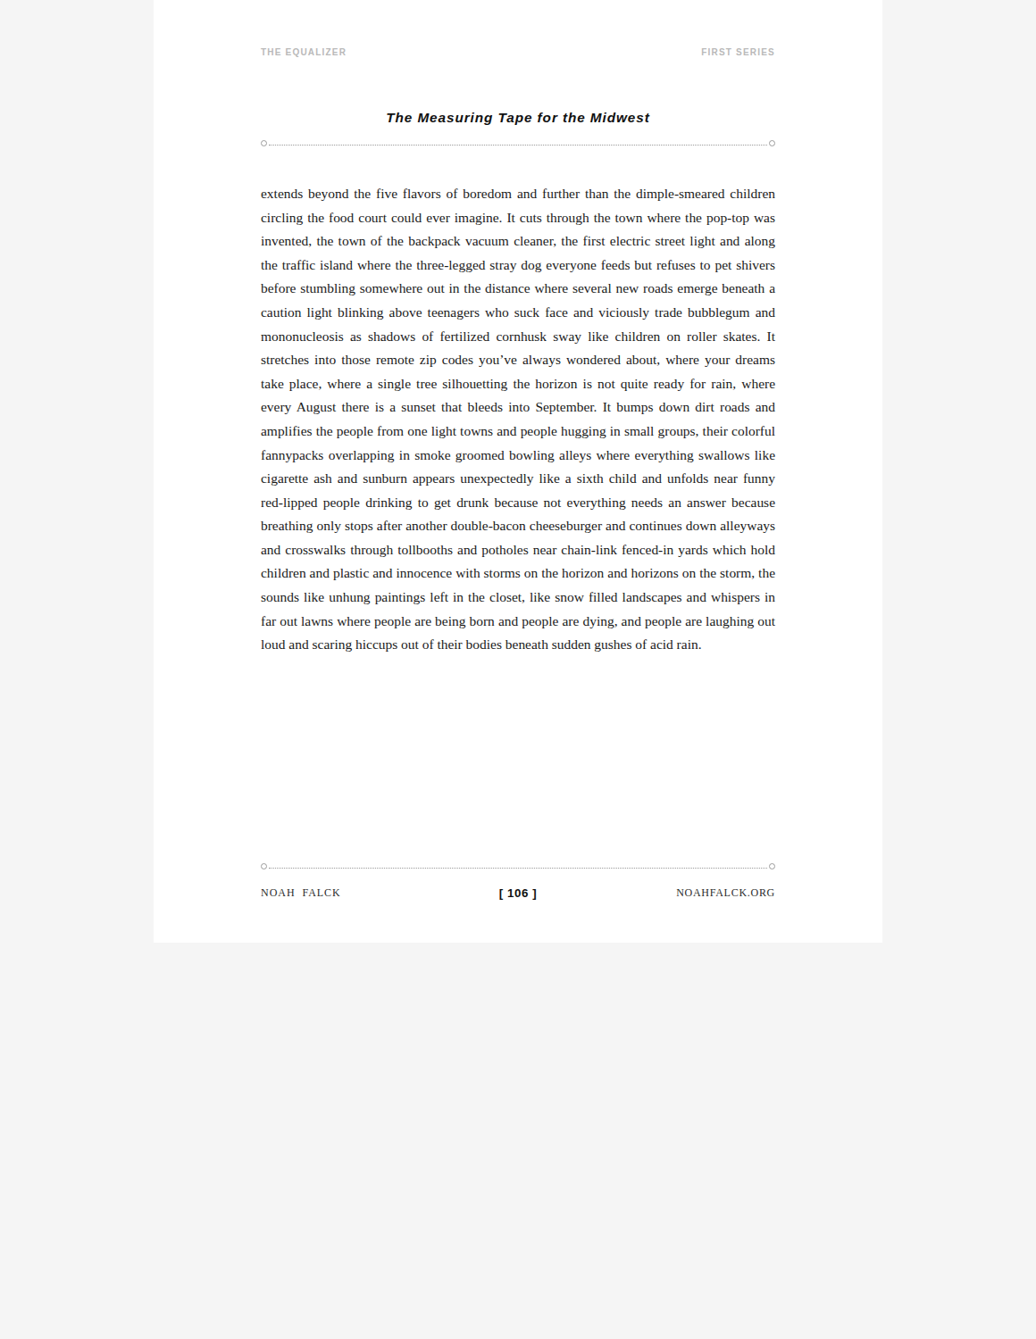The Equalizer First Series
The Measuring Tape for the Midwest
extends beyond the five flavors of boredom and further than the dimple-smeared children circling the food court could ever imagine. It cuts through the town where the pop-top was invented, the town of the backpack vacuum cleaner, the first electric street light and along the traffic island where the three-legged stray dog everyone feeds but refuses to pet shivers before stumbling somewhere out in the distance where several new roads emerge beneath a caution light blinking above teenagers who suck face and viciously trade bubblegum and mononucleosis as shadows of fertilized cornhusk sway like children on roller skates. It stretches into those remote zip codes you’ve always wondered about, where your dreams take place, where a single tree silhouetting the horizon is not quite ready for rain, where every August there is a sunset that bleeds into September. It bumps down dirt roads and amplifies the people from one light towns and people hugging in small groups, their colorful fannypacks overlapping in smoke groomed bowling alleys where everything swallows like cigarette ash and sunburn appears unexpectedly like a sixth child and unfolds near funny red-lipped people drinking to get drunk because not everything needs an answer because breathing only stops after another double-bacon cheeseburger and continues down alleyways and crosswalks through tollbooths and potholes near chain-link fenced-in yards which hold children and plastic and innocence with storms on the horizon and horizons on the storm, the sounds like unhung paintings left in the closet, like snow filled landscapes and whispers in far out lawns where people are being born and people are dying, and people are laughing out loud and scaring hiccups out of their bodies beneath sudden gushes of acid rain.
Noah Falck [ 106 ] noahfalck.org